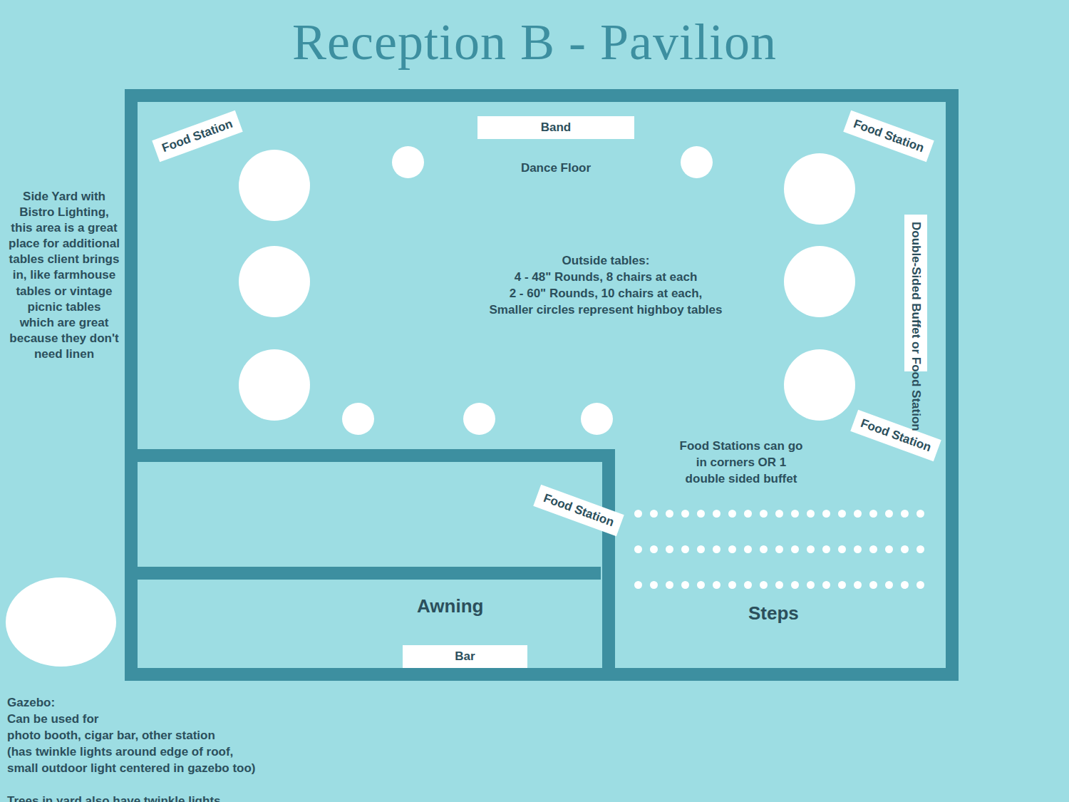Reception B - Pavilion
Band
Dance Floor
Food Station
Food Station
Food Station
Food Station
Double-Sided Buffet or Food Station
Outside tables:
4 - 48" Rounds, 8 chairs at each
2 - 60" Rounds, 10 chairs at each,
Smaller circles represent highboy tables
Food Stations can go
in corners OR 1
double sided buffet
Awning
Steps
Bar
Side Yard with Bistro Lighting, this area is a great place for additional tables client brings in, like farmhouse tables or vintage picnic tables
which are great because they don't need linen
Gazebo:
Can be used for
photo booth, cigar bar, other station
(has twinkle lights around edge of roof,
small outdoor light centered in gazebo too)
Trees in yard also have twinkle lights